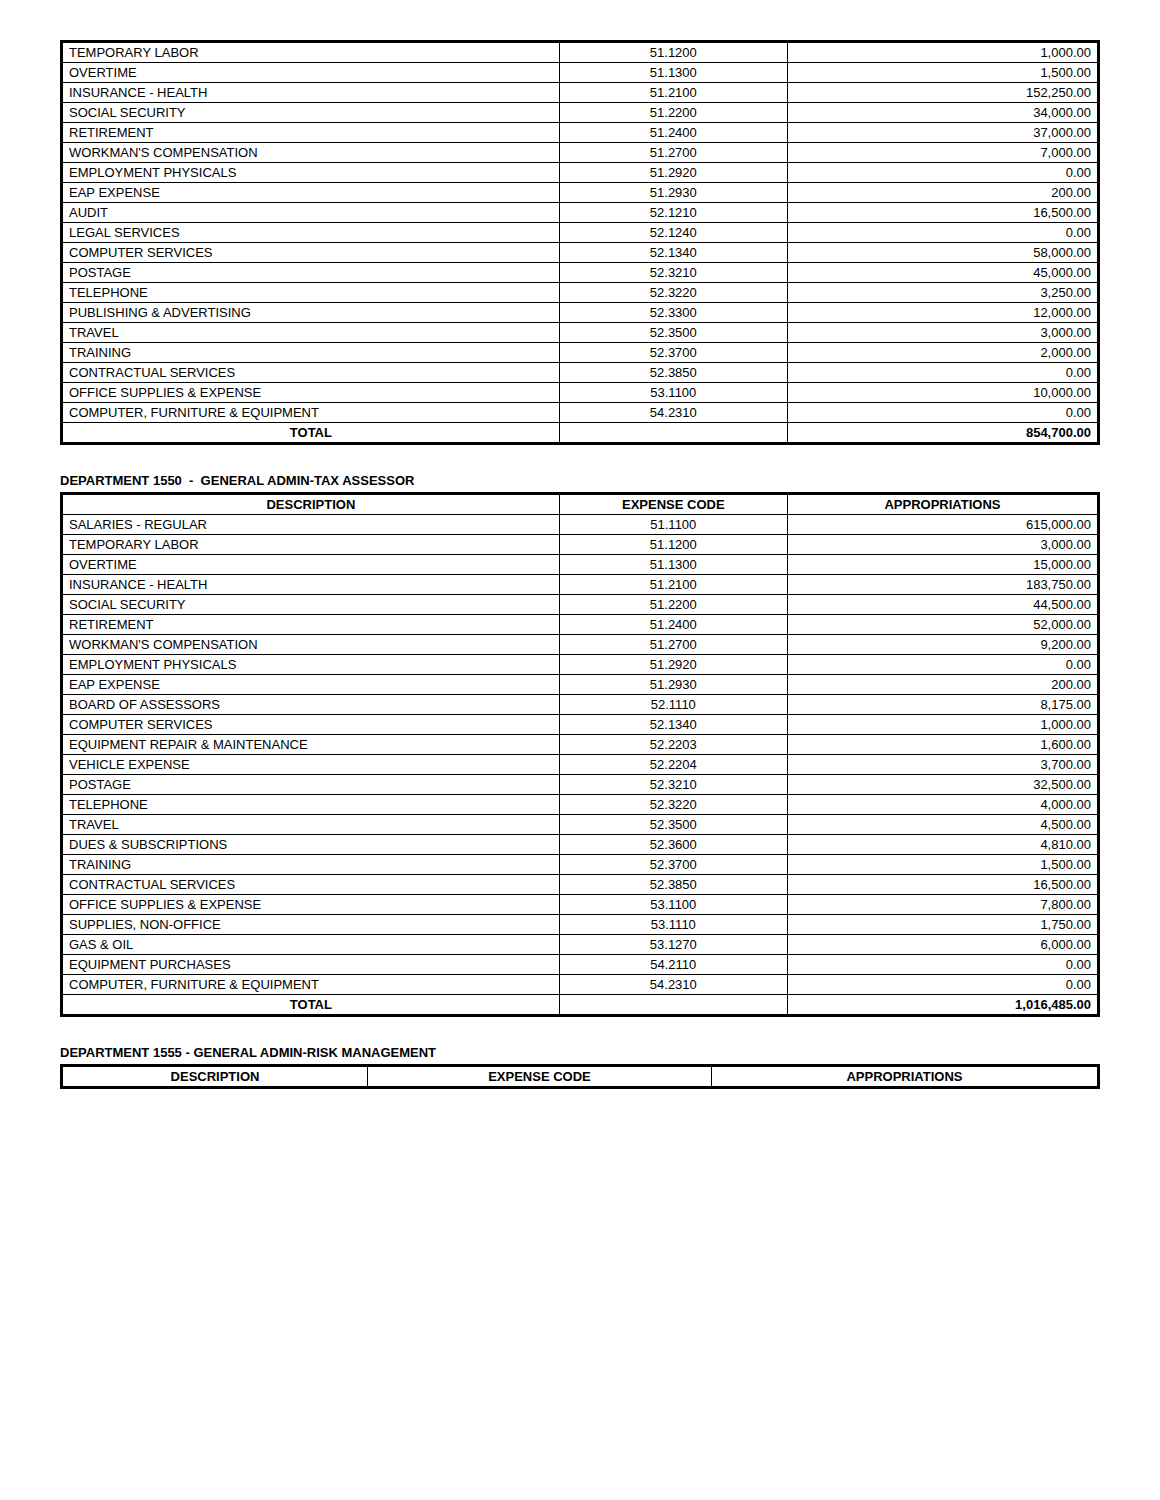| TEMPORARY LABOR | 51.1200 | 1,000.00 |
| OVERTIME | 51.1300 | 1,500.00 |
| INSURANCE - HEALTH | 51.2100 | 152,250.00 |
| SOCIAL SECURITY | 51.2200 | 34,000.00 |
| RETIREMENT | 51.2400 | 37,000.00 |
| WORKMAN'S COMPENSATION | 51.2700 | 7,000.00 |
| EMPLOYMENT PHYSICALS | 51.2920 | 0.00 |
| EAP EXPENSE | 51.2930 | 200.00 |
| AUDIT | 52.1210 | 16,500.00 |
| LEGAL SERVICES | 52.1240 | 0.00 |
| COMPUTER SERVICES | 52.1340 | 58,000.00 |
| POSTAGE | 52.3210 | 45,000.00 |
| TELEPHONE | 52.3220 | 3,250.00 |
| PUBLISHING & ADVERTISING | 52.3300 | 12,000.00 |
| TRAVEL | 52.3500 | 3,000.00 |
| TRAINING | 52.3700 | 2,000.00 |
| CONTRACTUAL SERVICES | 52.3850 | 0.00 |
| OFFICE SUPPLIES & EXPENSE | 53.1100 | 10,000.00 |
| COMPUTER, FURNITURE & EQUIPMENT | 54.2310 | 0.00 |
| TOTAL | | 854,700.00 |
DEPARTMENT 1550 - GENERAL ADMIN-TAX ASSESSOR
| DESCRIPTION | EXPENSE CODE | APPROPRIATIONS |
| --- | --- | --- |
| SALARIES - REGULAR | 51.1100 | 615,000.00 |
| TEMPORARY LABOR | 51.1200 | 3,000.00 |
| OVERTIME | 51.1300 | 15,000.00 |
| INSURANCE - HEALTH | 51.2100 | 183,750.00 |
| SOCIAL SECURITY | 51.2200 | 44,500.00 |
| RETIREMENT | 51.2400 | 52,000.00 |
| WORKMAN'S COMPENSATION | 51.2700 | 9,200.00 |
| EMPLOYMENT PHYSICALS | 51.2920 | 0.00 |
| EAP EXPENSE | 51.2930 | 200.00 |
| BOARD OF ASSESSORS | 52.1110 | 8,175.00 |
| COMPUTER SERVICES | 52.1340 | 1,000.00 |
| EQUIPMENT REPAIR & MAINTENANCE | 52.2203 | 1,600.00 |
| VEHICLE EXPENSE | 52.2204 | 3,700.00 |
| POSTAGE | 52.3210 | 32,500.00 |
| TELEPHONE | 52.3220 | 4,000.00 |
| TRAVEL | 52.3500 | 4,500.00 |
| DUES & SUBSCRIPTIONS | 52.3600 | 4,810.00 |
| TRAINING | 52.3700 | 1,500.00 |
| CONTRACTUAL SERVICES | 52.3850 | 16,500.00 |
| OFFICE SUPPLIES & EXPENSE | 53.1100 | 7,800.00 |
| SUPPLIES, NON-OFFICE | 53.1110 | 1,750.00 |
| GAS & OIL | 53.1270 | 6,000.00 |
| EQUIPMENT PURCHASES | 54.2110 | 0.00 |
| COMPUTER, FURNITURE & EQUIPMENT | 54.2310 | 0.00 |
| TOTAL | | 1,016,485.00 |
DEPARTMENT 1555 - GENERAL ADMIN-RISK MANAGEMENT
| DESCRIPTION | EXPENSE CODE | APPROPRIATIONS |
| --- | --- | --- |